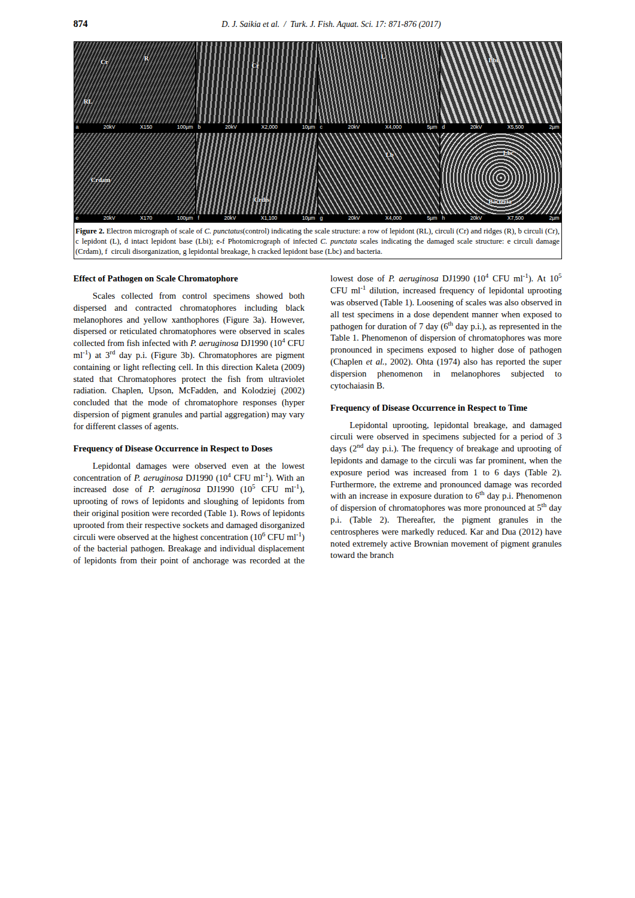874 D. J. Saikia et al. / Turk. J. Fish. Aquat. Sci. 17: 871-876 (2017)
Cr R RL
a 20kV X150100µm
Cr
b 20kV X2,00010µm
L
c 20kV X4,0005µm
Lbi
d 20kV X5,5002µm
Crdam
e 20kV X170100µm
Crdis
f 20kV X1,10010µm
Lb
g 20kV X4,0005µm
Lbc Bacteria
h 20kV X7,5002µm
Figure 2. Electron micrograph of scale of C. punctatus(control) indicating the scale structure: a row of lepidont (RL), circuli (Cr) and ridges (R), b circuli (Cr), c lepidont (L), d intact lepidont base (Lbi); e-f Photomicrograph of infected C. punctata scales indicating the damaged scale structure: e circuli damage (Crdam), f circuli disorganization, g lepidontal breakage, h cracked lepidont base (Lbc) and bacteria.
Effect of Pathogen on Scale Chromatophore
Scales collected from control specimens showed both dispersed and contracted chromatophores including black melanophores and yellow xanthophores (Figure 3a). However, dispersed or reticulated chromatophores were observed in scales collected from fish infected with P. aeruginosa DJ1990 (104 CFU ml-1) at 3rd day p.i. (Figure 3b). Chromatophores are pigment containing or light reflecting cell. In this direction Kaleta (2009) stated that Chromatophores protect the fish from ultraviolet radiation. Chaplen, Upson, McFadden, and Kolodziej (2002) concluded that the mode of chromatophore responses (hyper dispersion of pigment granules and partial aggregation) may vary for different classes of agents.
Frequency of Disease Occurrence in Respect to Doses
Lepidontal damages were observed even at the lowest concentration of P. aeruginosa DJ1990 (104 CFU ml-1). With an increased dose of P. aeruginosa DJ1990 (105 CFU ml-1), uprooting of rows of lepidonts and sloughing of lepidonts from their original position were recorded (Table 1). Rows of lepidonts uprooted from their respective sockets and damaged disorganized circuli were observed at the highest concentration (106 CFU ml-1) of the bacterial pathogen. Breakage and individual displacement of lepidonts from their point of anchorage was recorded at the lowest dose of P. aeruginosa DJ1990 (104 CFU ml-1). At 105 CFU ml-1 dilution, increased frequency of lepidontal uprooting was observed (Table 1). Loosening of scales was also observed in all test specimens in a dose dependent manner when exposed to pathogen for duration of 7 day (6th day p.i.), as represented in the Table 1. Phenomenon of dispersion of chromatophores was more pronounced in specimens exposed to higher dose of pathogen (Chaplen et al., 2002). Ohta (1974) also has reported the super dispersion phenomenon in melanophores subjected to cytochaiasin B.
Frequency of Disease Occurrence in Respect to Time
Lepidontal uprooting, lepidontal breakage, and damaged circuli were observed in specimens subjected for a period of 3 days (2nd day p.i.). The frequency of breakage and uprooting of lepidonts and damage to the circuli was far prominent, when the exposure period was increased from 1 to 6 days (Table 2). Furthermore, the extreme and pronounced damage was recorded with an increase in exposure duration to 6th day p.i. Phenomenon of dispersion of chromatophores was more pronounced at 5th day p.i. (Table 2). Thereafter, the pigment granules in the centrospheres were markedly reduced. Kar and Dua (2012) have noted extremely active Brownian movement of pigment granules toward the branch